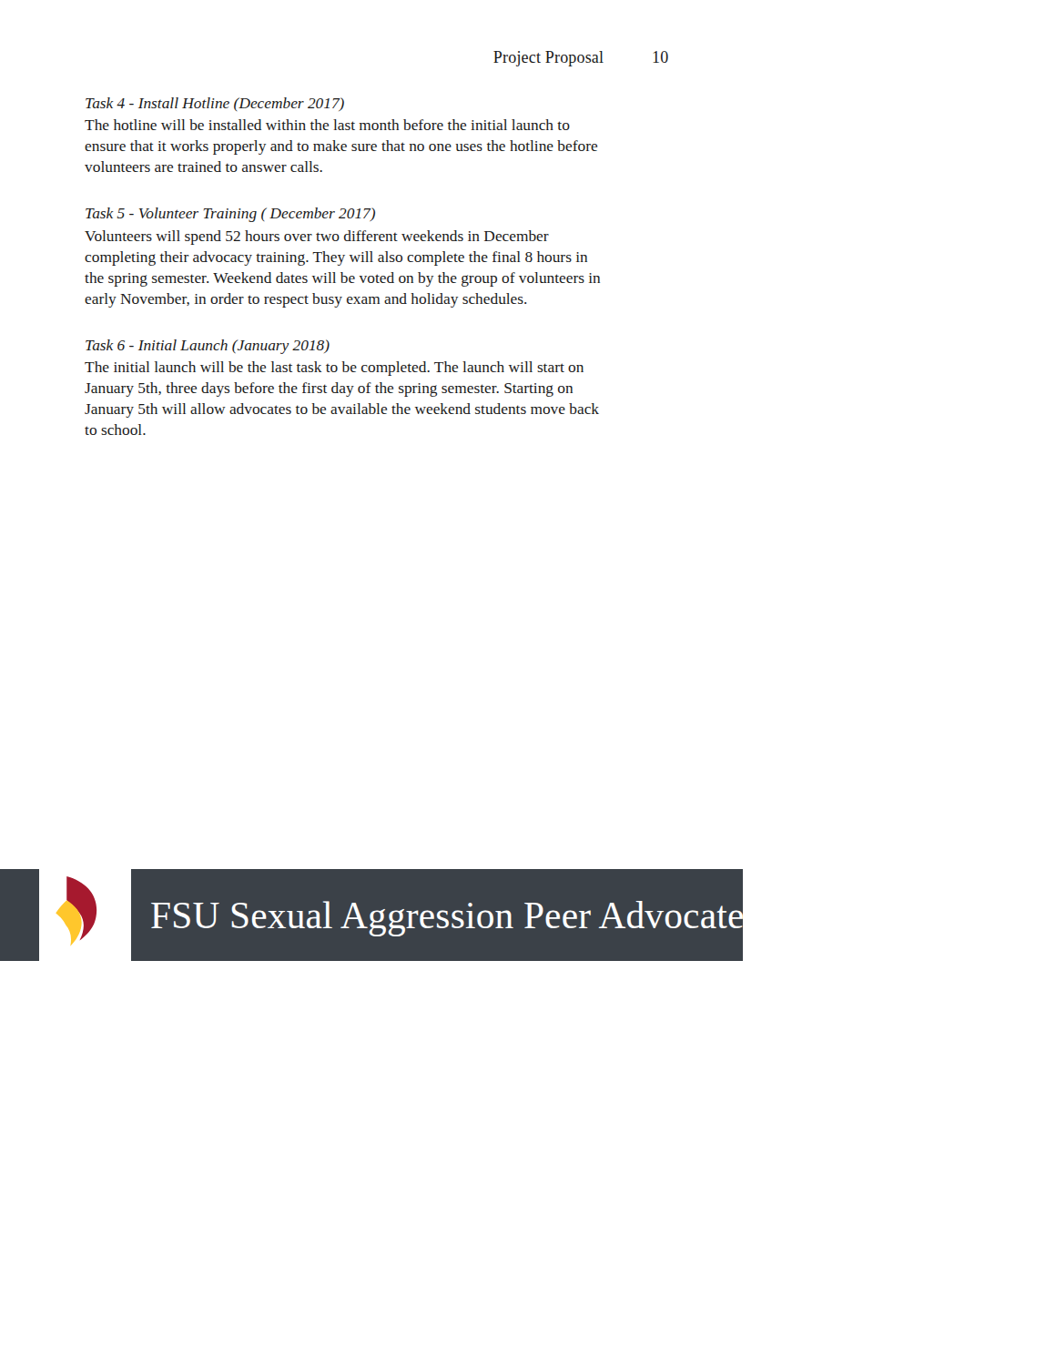Project Proposal 10
Task 4 - Install Hotline (December 2017)
The hotline will be installed within the last month before the initial launch to ensure that it works properly and to make sure that no one uses the hotline before volunteers are trained to answer calls.
Task 5 - Volunteer Training ( December 2017)
Volunteers will spend 52 hours over two different weekends in December completing their advocacy training. They will also complete the final 8 hours in the spring semester. Weekend dates will be voted on by the group of volunteers in early November, in order to respect busy exam and holiday schedules.
Task 6 - Initial Launch (January 2018)
The initial launch will be the last task to be completed. The launch will start on January 5th, three days before the first day of the spring semester. Starting on January 5th will allow advocates to be available the weekend students move back to school.
FSU Sexual Aggression Peer Advocates